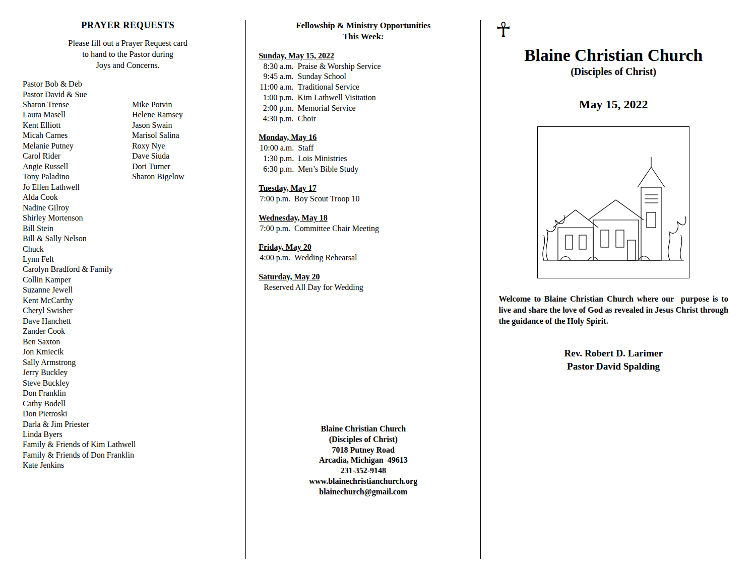PRAYER REQUESTS
Please fill out a Prayer Request card
to hand to the Pastor during
Joys and Concerns.
Pastor Bob & Deb
Pastor David & Sue
Sharon Trense
Laura Masell
Kent Elliott
Micah Carnes
Melanie Putney
Carol Rider
Angie Russell
Tony Paladino
Mike Potvin
Helene Ramsey
Jason Swain
Marisol Salina
Roxy Nye
Dave Siuda
Dori Turner
Sharon Bigelow
Jo Ellen Lathwell
Alda Cook
Nadine Gilroy
Shirley Mortenson
Bill Stein
Bill & Sally Nelson
Chuck
Lynn Felt
Carolyn Bradford & Family
Collin Kamper
Suzanne Jewell
Kent McCarthy
Cheryl Swisher
Dave Hanchett
Zander Cook
Ben Saxton
Jon Kmiecik
Sally Armstrong
Jerry Buckley
Steve Buckley
Don Franklin
Cathy Bodell
Don Pietroski
Darla & Jim Priester
Linda Byers
Family & Friends of Kim Lathwell
Family & Friends of Don Franklin
Kate Jenkins
Fellowship & Ministry Opportunities
This Week:
Sunday, May 15, 2022
| 8:30 a.m. | Praise & Worship Service |
| 9:45 a.m. | Sunday School |
| 11:00 a.m. | Traditional Service |
| 1:00 p.m. | Kim Lathwell Visitation |
| 2:00 p.m. | Memorial Service |
| 4:30 p.m. | Choir |
Monday, May 16
| 10:00 a.m. | Staff |
| 1:30 p.m. | Lois Ministries |
| 6:30 p.m. | Men’s Bible Study |
Tuesday, May 17
| 7:00 p.m. | Boy Scout Troop 10 |
Wednesday, May 18
| 7:00 p.m. | Committee Chair Meeting |
Friday, May 20
| 4:00 p.m. | Wedding Rehearsal |
Saturday, May 20
| | Reserved All Day for Wedding |
Blaine Christian Church
(Disciples of Christ)
7018 Putney Road
Arcadia, Michigan 49613
231-352-9148
www.blainechristianchurch.org
blainechurch@gmail.com
☥
Blaine Christian Church
(Disciples of Christ)
May 15, 2022
Welcome to Blaine Christian Church where our purpose is to live and share the love of God as revealed in Jesus Christ through the guidance of the Holy Spirit.
Rev. Robert D. Larimer
Pastor David Spalding